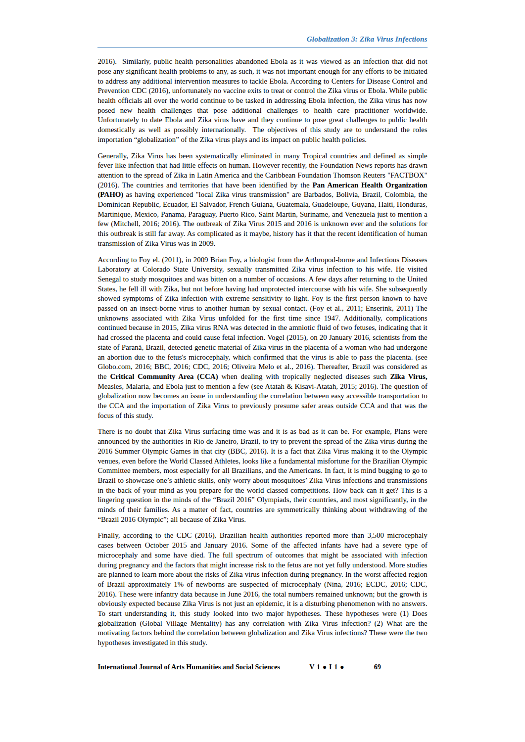Globalization 3: Zika Virus Infections
2016). Similarly, public health personalities abandoned Ebola as it was viewed as an infection that did not pose any significant health problems to any, as such, it was not important enough for any efforts to be initiated to address any additional intervention measures to tackle Ebola. According to Centers for Disease Control and Prevention CDC (2016), unfortunately no vaccine exits to treat or control the Zika virus or Ebola. While public health officials all over the world continue to be tasked in addressing Ebola infection, the Zika virus has now posed new health challenges that pose additional challenges to health care practitioner worldwide. Unfortunately to date Ebola and Zika virus have and they continue to pose great challenges to public health domestically as well as possibly internationally. The objectives of this study are to understand the roles importation “globalization” of the Zika virus plays and its impact on public health policies.
Generally, Zika Virus has been systematically eliminated in many Tropical countries and defined as simple fever like infection that had little effects on human. However recently, the Foundation News reports has drawn attention to the spread of Zika in Latin America and the Caribbean Foundation Thomson Reuters "FACTBOX" (2016). The countries and territories that have been identified by the Pan American Health Organization (PAHO) as having experienced "local Zika virus transmission" are Barbados, Bolivia, Brazil, Colombia, the Dominican Republic, Ecuador, El Salvador, French Guiana, Guatemala, Guadeloupe, Guyana, Haiti, Honduras, Martinique, Mexico, Panama, Paraguay, Puerto Rico, Saint Martin, Suriname, and Venezuela just to mention a few (Mitchell, 2016; 2016). The outbreak of Zika Virus 2015 and 2016 is unknown ever and the solutions for this outbreak is still far away. As complicated as it maybe, history has it that the recent identification of human transmission of Zika Virus was in 2009.
According to Foy el. (2011), in 2009 Brian Foy, a biologist from the Arthropod-borne and Infectious Diseases Laboratory at Colorado State University, sexually transmitted Zika virus infection to his wife. He visited Senegal to study mosquitoes and was bitten on a number of occasions. A few days after returning to the United States, he fell ill with Zika, but not before having had unprotected intercourse with his wife. She subsequently showed symptoms of Zika infection with extreme sensitivity to light. Foy is the first person known to have passed on an insect-borne virus to another human by sexual contact. (Foy et al., 2011; Enserink, 2011) The unknowns associated with Zika Virus unfolded for the first time since 1947. Additionally, complications continued because in 2015, Zika virus RNA was detected in the amniotic fluid of two fetuses, indicating that it had crossed the placenta and could cause fetal infection. Vogel (2015), on 20 January 2016, scientists from the state of Paraná, Brazil, detected genetic material of Zika virus in the placenta of a woman who had undergone an abortion due to the fetus's microcephaly, which confirmed that the virus is able to pass the placenta. (see Globo.com, 2016; BBC, 2016; CDC, 2016; Oliveira Melo et al., 2016). Thereafter, Brazil was considered as the Critical Community Area (CCA) when dealing with tropically neglected diseases such Zika Virus, Measles, Malaria, and Ebola just to mention a few (see Atatah & Kisavi-Atatah, 2015; 2016). The question of globalization now becomes an issue in understanding the correlation between easy accessible transportation to the CCA and the importation of Zika Virus to previously presume safer areas outside CCA and that was the focus of this study.
There is no doubt that Zika Virus surfacing time was and it is as bad as it can be. For example, Plans were announced by the authorities in Rio de Janeiro, Brazil, to try to prevent the spread of the Zika virus during the 2016 Summer Olympic Games in that city (BBC, 2016). It is a fact that Zika Virus making it to the Olympic venues, even before the World Classed Athletes, looks like a fundamental misfortune for the Brazilian Olympic Committee members, most especially for all Brazilians, and the Americans. In fact, it is mind bugging to go to Brazil to showcase one’s athletic skills, only worry about mosquitoes’ Zika Virus infections and transmissions in the back of your mind as you prepare for the world classed competitions. How back can it get? This is a lingering question in the minds of the “Brazil 2016” Olympiads, their countries, and most significantly, in the minds of their families. As a matter of fact, countries are symmetrically thinking about withdrawing of the “Brazil 2016 Olympic”; all because of Zika Virus.
Finally, according to the CDC (2016), Brazilian health authorities reported more than 3,500 microcephaly cases between October 2015 and January 2016. Some of the affected infants have had a severe type of microcephaly and some have died. The full spectrum of outcomes that might be associated with infection during pregnancy and the factors that might increase risk to the fetus are not yet fully understood. More studies are planned to learn more about the risks of Zika virus infection during pregnancy. In the worst affected region of Brazil approximately 1% of newborns are suspected of microcephaly (Nina, 2016; ECDC, 2016; CDC, 2016). These were infantry data because in June 2016, the total numbers remained unknown; but the growth is obviously expected because Zika Virus is not just an epidemic, it is a disturbing phenomenon with no answers. To start understanding it, this study looked into two major hypotheses. These hypotheses were (1) Does globalization (Global Village Mentality) has any correlation with Zika Virus infection? (2) What are the motivating factors behind the correlation between globalization and Zika Virus infections? These were the two hypotheses investigated in this study.
International Journal of Arts Humanities and Social Sciences V 1 ● I 1 ● 69